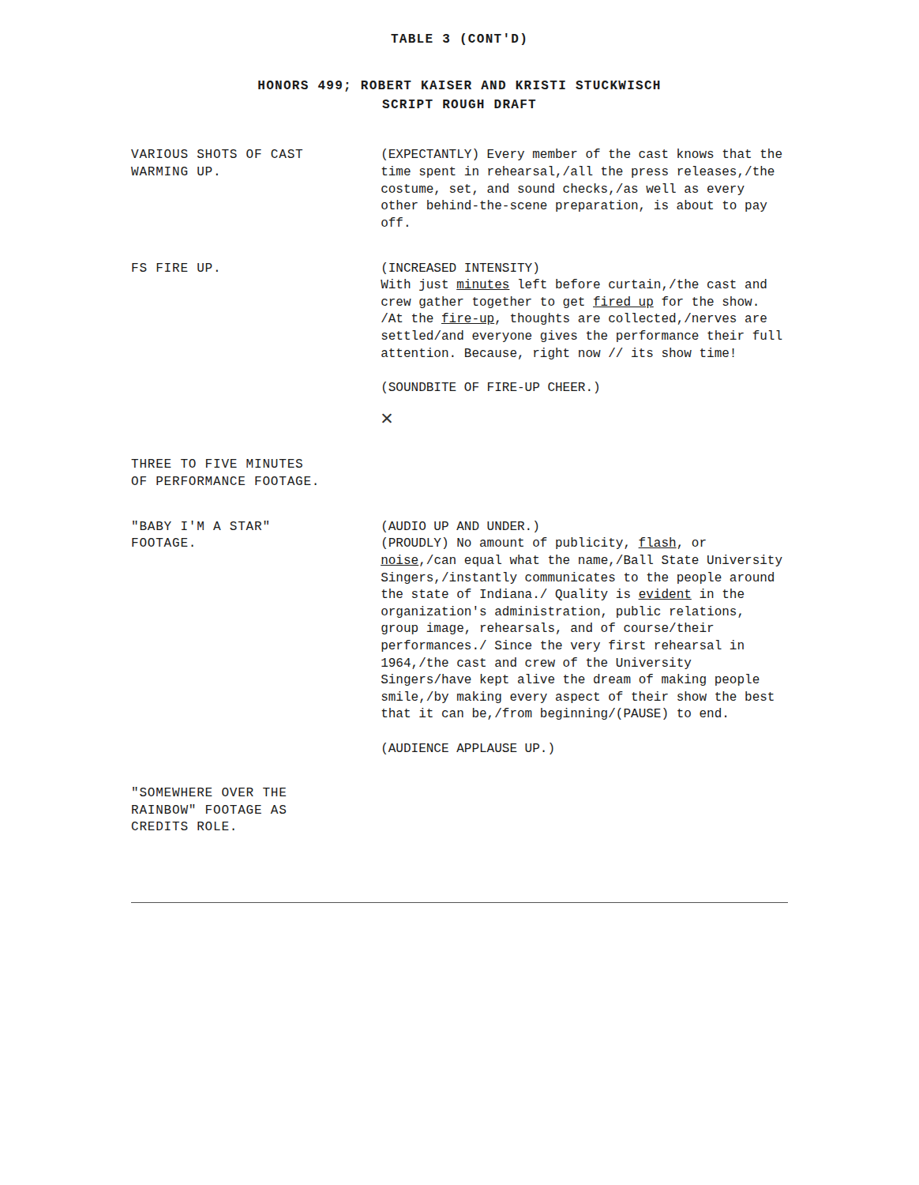TABLE 3 (CONT'D)
HONORS 499; ROBERT KAISER AND KRISTI STUCKWISCH
SCRIPT ROUGH DRAFT
| VARIOUS SHOTS OF CAST WARMING UP. | (EXPECTANTLY) Every member of the cast knows that the time spent in rehearsal, / all the press releases, / the costume, set, and sound checks, / as well as every other behind-the-scene preparation, is about to pay off. |
| FS FIRE UP. | (INCREASED INTENSITY) With just minutes left before curtain, / the cast and crew gather together to get fired up for the show. / At the fire-up , thoughts are collected, / nerves are settled / and everyone gives the performance their full attention. Because, right now // its show time! (SOUNDBITE OF FIRE-UP CHEER.) ✕ |
| THREE TO FIVE MINUTES OF PERFORMANCE FOOTAGE. | |
| "BABY I'M A STAR" FOOTAGE. | (AUDIO UP AND UNDER.) (PROUDLY) No amount of publicity, flash , or noise , / can equal what the name, / Ball State University Singers, / instantly communicates to the people around the state of Indiana. / Quality is evident in the organization's administration, public relations, group image, rehearsals, and of course / their performances. / Since the very first rehearsal in 1964, / the cast and crew of the University Singers / have kept alive the dream of making people smile, / by making every aspect of their show the best that it can be, / from beginning / (PAUSE) to end. (AUDIENCE APPLAUSE UP.) |
| "SOMEWHERE OVER THE RAINBOW" FOOTAGE AS CREDITS ROLE. | |